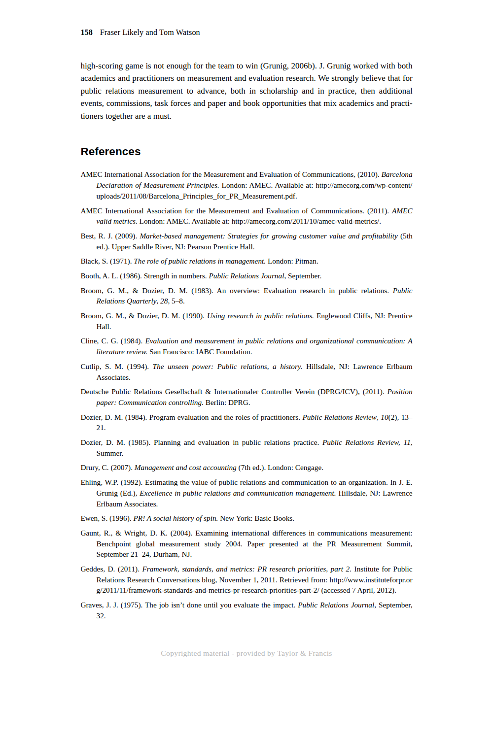158 Fraser Likely and Tom Watson
high-scoring game is not enough for the team to win (Grunig, 2006b). J. Grunig worked with both academics and practitioners on measurement and evaluation research. We strongly believe that for public relations measurement to advance, both in scholarship and in practice, then additional events, commissions, task forces and paper and book opportunities that mix academics and practitioners together are a must.
References
AMEC International Association for the Measurement and Evaluation of Communications, (2010). Barcelona Declaration of Measurement Principles. London: AMEC. Available at: http://amecorg.com/wp-content/uploads/2011/08/Barcelona_Principles_for_PR_Measurement.pdf.
AMEC International Association for the Measurement and Evaluation of Communications. (2011). AMEC valid metrics. London: AMEC. Available at: http://amecorg.com/2011/10/amec-valid-metrics/.
Best, R. J. (2009). Market-based management: Strategies for growing customer value and profitability (5th ed.). Upper Saddle River, NJ: Pearson Prentice Hall.
Black, S. (1971). The role of public relations in management. London: Pitman.
Booth, A. L. (1986). Strength in numbers. Public Relations Journal, September.
Broom, G. M., & Dozier, D. M. (1983). An overview: Evaluation research in public relations. Public Relations Quarterly, 28, 5–8.
Broom, G. M., & Dozier, D. M. (1990). Using research in public relations. Englewood Cliffs, NJ: Prentice Hall.
Cline, C. G. (1984). Evaluation and measurement in public relations and organizational communication: A literature review. San Francisco: IABC Foundation.
Cutlip, S. M. (1994). The unseen power: Public relations, a history. Hillsdale, NJ: Lawrence Erlbaum Associates.
Deutsche Public Relations Gesellschaft & Internationaler Controller Verein (DPRG/ICV), (2011). Position paper: Communication controlling. Berlin: DPRG.
Dozier, D. M. (1984). Program evaluation and the roles of practitioners. Public Relations Review, 10(2), 13–21.
Dozier, D. M. (1985). Planning and evaluation in public relations practice. Public Relations Review, 11, Summer.
Drury, C. (2007). Management and cost accounting (7th ed.). London: Cengage.
Ehling, W.P. (1992). Estimating the value of public relations and communication to an organization. In J. E. Grunig (Ed.), Excellence in public relations and communication management. Hillsdale, NJ: Lawrence Erlbaum Associates.
Ewen, S. (1996). PR! A social history of spin. New York: Basic Books.
Gaunt, R., & Wright, D. K. (2004). Examining international differences in communications measurement: Benchpoint global measurement study 2004. Paper presented at the PR Measurement Summit, September 21–24, Durham, NJ.
Geddes, D. (2011). Framework, standards, and metrics: PR research priorities, part 2. Institute for Public Relations Research Conversations blog, November 1, 2011. Retrieved from: http://www.instituteforpr.org/2011/11/framework-standards-and-metrics-pr-research-priorities-part-2/ (accessed 7 April, 2012).
Graves, J. J. (1975). The job isn’t done until you evaluate the impact. Public Relations Journal, September, 32.
Copyrighted material - provided by Taylor & Francis